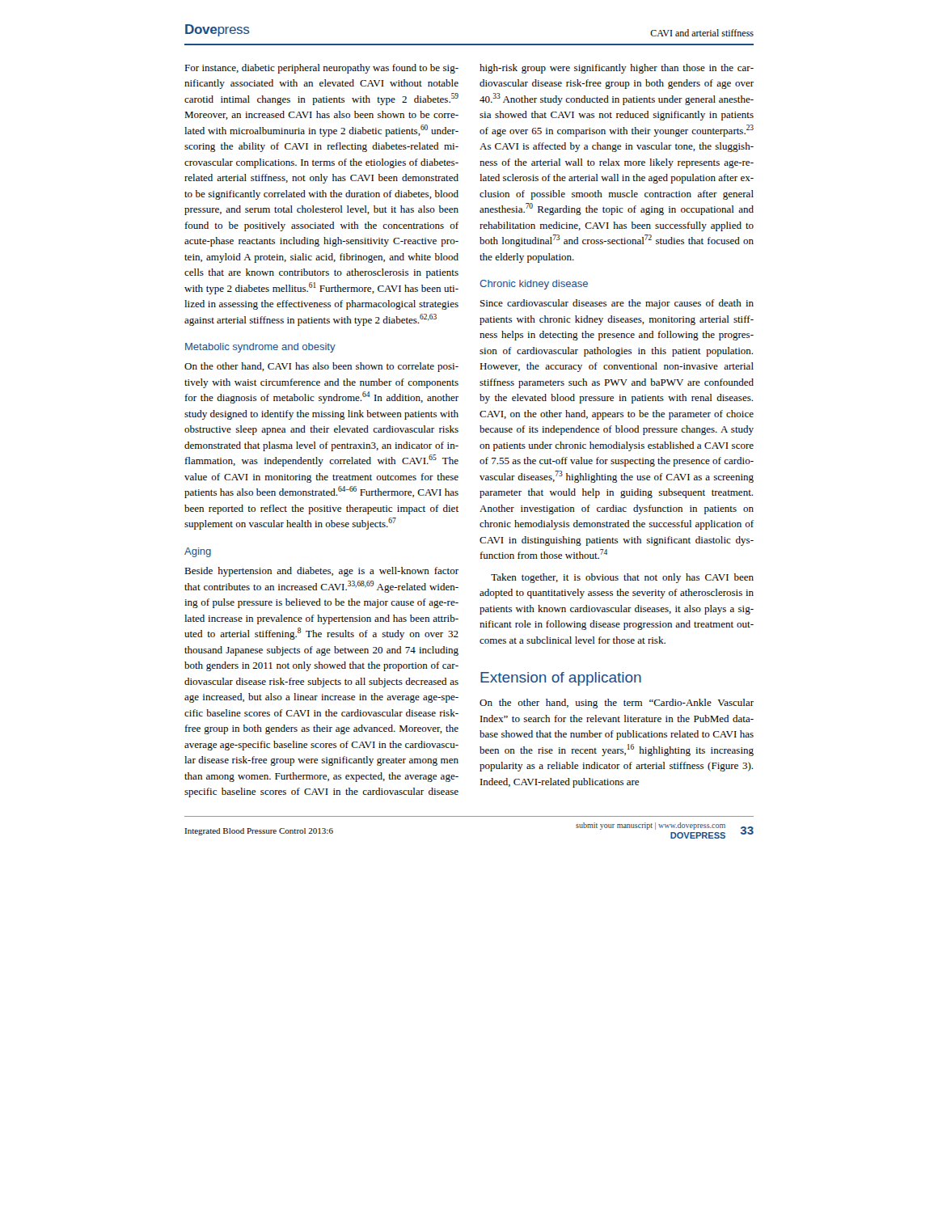Dovepress
CAVI and arterial stiffness
For instance, diabetic peripheral neuropathy was found to be significantly associated with an elevated CAVI without notable carotid intimal changes in patients with type 2 diabetes.59 Moreover, an increased CAVI has also been shown to be correlated with microalbuminuria in type 2 diabetic patients,60 underscoring the ability of CAVI in reflecting diabetes-related microvascular complications. In terms of the etiologies of diabetes-related arterial stiffness, not only has CAVI been demonstrated to be significantly correlated with the duration of diabetes, blood pressure, and serum total cholesterol level, but it has also been found to be positively associated with the concentrations of acute-phase reactants including high-sensitivity C-reactive protein, amyloid A protein, sialic acid, fibrinogen, and white blood cells that are known contributors to atherosclerosis in patients with type 2 diabetes mellitus.61 Furthermore, CAVI has been utilized in assessing the effectiveness of pharmacological strategies against arterial stiffness in patients with type 2 diabetes.62,63
Metabolic syndrome and obesity
On the other hand, CAVI has also been shown to correlate positively with waist circumference and the number of components for the diagnosis of metabolic syndrome.64 In addition, another study designed to identify the missing link between patients with obstructive sleep apnea and their elevated cardiovascular risks demonstrated that plasma level of pentraxin3, an indicator of inflammation, was independently correlated with CAVI.65 The value of CAVI in monitoring the treatment outcomes for these patients has also been demonstrated.64–66 Furthermore, CAVI has been reported to reflect the positive therapeutic impact of diet supplement on vascular health in obese subjects.67
Aging
Beside hypertension and diabetes, age is a well-known factor that contributes to an increased CAVI.33,68,69 Age-related widening of pulse pressure is believed to be the major cause of age-related increase in prevalence of hypertension and has been attributed to arterial stiffening.8 The results of a study on over 32 thousand Japanese subjects of age between 20 and 74 including both genders in 2011 not only showed that the proportion of cardiovascular disease risk-free subjects to all subjects decreased as age increased, but also a linear increase in the average age-specific baseline scores of CAVI in the cardiovascular disease risk-free group in both genders as their age advanced. Moreover, the average age-specific baseline scores of CAVI in the cardiovascular disease risk-free group were significantly greater among men than among women. Furthermore, as expected, the average age-specific baseline scores of CAVI in the cardiovascular disease high-risk group were significantly higher than those in the cardiovascular disease risk-free group in both genders of age over 40.33 Another study conducted in patients under general anesthesia showed that CAVI was not reduced significantly in patients of age over 65 in comparison with their younger counterparts.23 As CAVI is affected by a change in vascular tone, the sluggishness of the arterial wall to relax more likely represents age-related sclerosis of the arterial wall in the aged population after exclusion of possible smooth muscle contraction after general anesthesia.70 Regarding the topic of aging in occupational and rehabilitation medicine, CAVI has been successfully applied to both longitudinal73 and cross-sectional72 studies that focused on the elderly population.
Chronic kidney disease
Since cardiovascular diseases are the major causes of death in patients with chronic kidney diseases, monitoring arterial stiffness helps in detecting the presence and following the progression of cardiovascular pathologies in this patient population. However, the accuracy of conventional non-invasive arterial stiffness parameters such as PWV and baPWV are confounded by the elevated blood pressure in patients with renal diseases. CAVI, on the other hand, appears to be the parameter of choice because of its independence of blood pressure changes. A study on patients under chronic hemodialysis established a CAVI score of 7.55 as the cut-off value for suspecting the presence of cardiovascular diseases,73 highlighting the use of CAVI as a screening parameter that would help in guiding subsequent treatment. Another investigation of cardiac dysfunction in patients on chronic hemodialysis demonstrated the successful application of CAVI in distinguishing patients with significant diastolic dysfunction from those without.74
Taken together, it is obvious that not only has CAVI been adopted to quantitatively assess the severity of atherosclerosis in patients with known cardiovascular diseases, it also plays a significant role in following disease progression and treatment outcomes at a subclinical level for those at risk.
Extension of application
On the other hand, using the term “Cardio-Ankle Vascular Index” to search for the relevant literature in the PubMed database showed that the number of publications related to CAVI has been on the rise in recent years,16 highlighting its increasing popularity as a reliable indicator of arterial stiffness (Figure 3). Indeed, CAVI-related publications are
Integrated Blood Pressure Control 2013:6
submit your manuscript | www.dovepress.com
DOVEPRESS
33